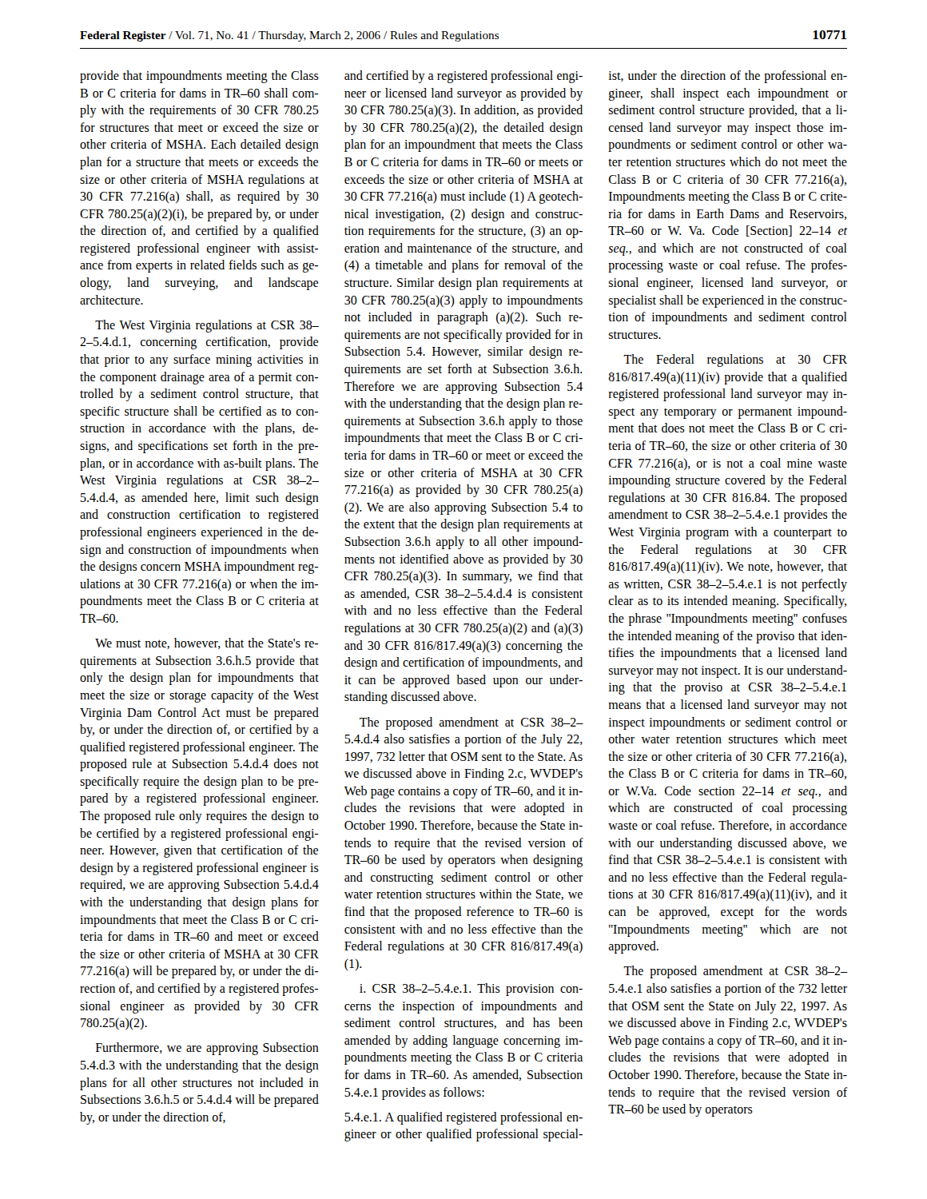Federal Register / Vol. 71, No. 41 / Thursday, March 2, 2006 / Rules and Regulations
10771
provide that impoundments meeting the Class B or C criteria for dams in TR–60 shall comply with the requirements of 30 CFR 780.25 for structures that meet or exceed the size or other criteria of MSHA. Each detailed design plan for a structure that meets or exceeds the size or other criteria of MSHA regulations at 30 CFR 77.216(a) shall, as required by 30 CFR 780.25(a)(2)(i), be prepared by, or under the direction of, and certified by a qualified registered professional engineer with assistance from experts in related fields such as geology, land surveying, and landscape architecture.
The West Virginia regulations at CSR 38–2–5.4.d.1, concerning certification, provide that prior to any surface mining activities in the component drainage area of a permit controlled by a sediment control structure, that specific structure shall be certified as to construction in accordance with the plans, designs, and specifications set forth in the preplan, or in accordance with as-built plans. The West Virginia regulations at CSR 38–2–5.4.d.4, as amended here, limit such design and construction certification to registered professional engineers experienced in the design and construction of impoundments when the designs concern MSHA impoundment regulations at 30 CFR 77.216(a) or when the impoundments meet the Class B or C criteria at TR–60.
We must note, however, that the State's requirements at Subsection 3.6.h.5 provide that only the design plan for impoundments that meet the size or storage capacity of the West Virginia Dam Control Act must be prepared by, or under the direction of, or certified by a qualified registered professional engineer. The proposed rule at Subsection 5.4.d.4 does not specifically require the design plan to be prepared by a registered professional engineer. The proposed rule only requires the design to be certified by a registered professional engineer. However, given that certification of the design by a registered professional engineer is required, we are approving Subsection 5.4.d.4 with the understanding that design plans for impoundments that meet the Class B or C criteria for dams in TR–60 and meet or exceed the size or other criteria of MSHA at 30 CFR 77.216(a) will be prepared by, or under the direction of, and certified by a registered professional engineer as provided by 30 CFR 780.25(a)(2).
Furthermore, we are approving Subsection 5.4.d.3 with the understanding that the design plans for all other structures not included in Subsections 3.6.h.5 or 5.4.d.4 will be prepared by, or under the direction of,
and certified by a registered professional engineer or licensed land surveyor as provided by 30 CFR 780.25(a)(3). In addition, as provided by 30 CFR 780.25(a)(2), the detailed design plan for an impoundment that meets the Class B or C criteria for dams in TR–60 or meets or exceeds the size or other criteria of MSHA at 30 CFR 77.216(a) must include (1) A geotechnical investigation, (2) design and construction requirements for the structure, (3) an operation and maintenance of the structure, and (4) a timetable and plans for removal of the structure. Similar design plan requirements at 30 CFR 780.25(a)(3) apply to impoundments not included in paragraph (a)(2). Such requirements are not specifically provided for in Subsection 5.4. However, similar design requirements are set forth at Subsection 3.6.h. Therefore we are approving Subsection 5.4 with the understanding that the design plan requirements at Subsection 3.6.h apply to those impoundments that meet the Class B or C criteria for dams in TR–60 or meet or exceed the size or other criteria of MSHA at 30 CFR 77.216(a) as provided by 30 CFR 780.25(a)(2). We are also approving Subsection 5.4 to the extent that the design plan requirements at Subsection 3.6.h apply to all other impoundments not identified above as provided by 30 CFR 780.25(a)(3). In summary, we find that as amended, CSR 38–2–5.4.d.4 is consistent with and no less effective than the Federal regulations at 30 CFR 780.25(a)(2) and (a)(3) and 30 CFR 816/817.49(a)(3) concerning the design and certification of impoundments, and it can be approved based upon our understanding discussed above.
The proposed amendment at CSR 38–2–5.4.d.4 also satisfies a portion of the July 22, 1997, 732 letter that OSM sent to the State. As we discussed above in Finding 2.c, WVDEP's Web page contains a copy of TR–60, and it includes the revisions that were adopted in October 1990. Therefore, because the State intends to require that the revised version of TR–60 be used by operators when designing and constructing sediment control or other water retention structures within the State, we find that the proposed reference to TR–60 is consistent with and no less effective than the Federal regulations at 30 CFR 816/817.49(a)(1).
i. CSR 38–2–5.4.e.1. This provision concerns the inspection of impoundments and sediment control structures, and has been amended by adding language concerning impoundments meeting the Class B or C criteria for dams in TR–60. As amended, Subsection 5.4.e.1 provides as follows:
5.4.e.1. A qualified registered professional engineer or other qualified professional specialist, under the direction of the professional engineer, shall inspect each impoundment or sediment control structure provided, that a licensed land surveyor may inspect those impoundments or sediment control or other water retention structures which do not meet the Class B or C criteria of 30 CFR 77.216(a), Impoundments meeting the Class B or C criteria for dams in Earth Dams and Reservoirs, TR–60 or W. Va. Code [Section] 22–14 et seq., and which are not constructed of coal processing waste or coal refuse. The professional engineer, licensed land surveyor, or specialist shall be experienced in the construction of impoundments and sediment control structures.
The Federal regulations at 30 CFR 816/817.49(a)(11)(iv) provide that a qualified registered professional land surveyor may inspect any temporary or permanent impoundment that does not meet the Class B or C criteria of TR–60, the size or other criteria of 30 CFR 77.216(a), or is not a coal mine waste impounding structure covered by the Federal regulations at 30 CFR 816.84. The proposed amendment to CSR 38–2–5.4.e.1 provides the West Virginia program with a counterpart to the Federal regulations at 30 CFR 816/817.49(a)(11)(iv). We note, however, that as written, CSR 38–2–5.4.e.1 is not perfectly clear as to its intended meaning. Specifically, the phrase ''Impoundments meeting'' confuses the intended meaning of the proviso that identifies the impoundments that a licensed land surveyor may not inspect. It is our understanding that the proviso at CSR 38–2–5.4.e.1 means that a licensed land surveyor may not inspect impoundments or sediment control or other water retention structures which meet the size or other criteria of 30 CFR 77.216(a), the Class B or C criteria for dams in TR–60, or W.Va. Code section 22–14 et seq., and which are constructed of coal processing waste or coal refuse. Therefore, in accordance with our understanding discussed above, we find that CSR 38–2–5.4.e.1 is consistent with and no less effective than the Federal regulations at 30 CFR 816/817.49(a)(11)(iv), and it can be approved, except for the words ''Impoundments meeting'' which are not approved.
The proposed amendment at CSR 38–2–5.4.e.1 also satisfies a portion of the 732 letter that OSM sent the State on July 22, 1997. As we discussed above in Finding 2.c, WVDEP's Web page contains a copy of TR–60, and it includes the revisions that were adopted in October 1990. Therefore, because the State intends to require that the revised version of TR–60 be used by operators